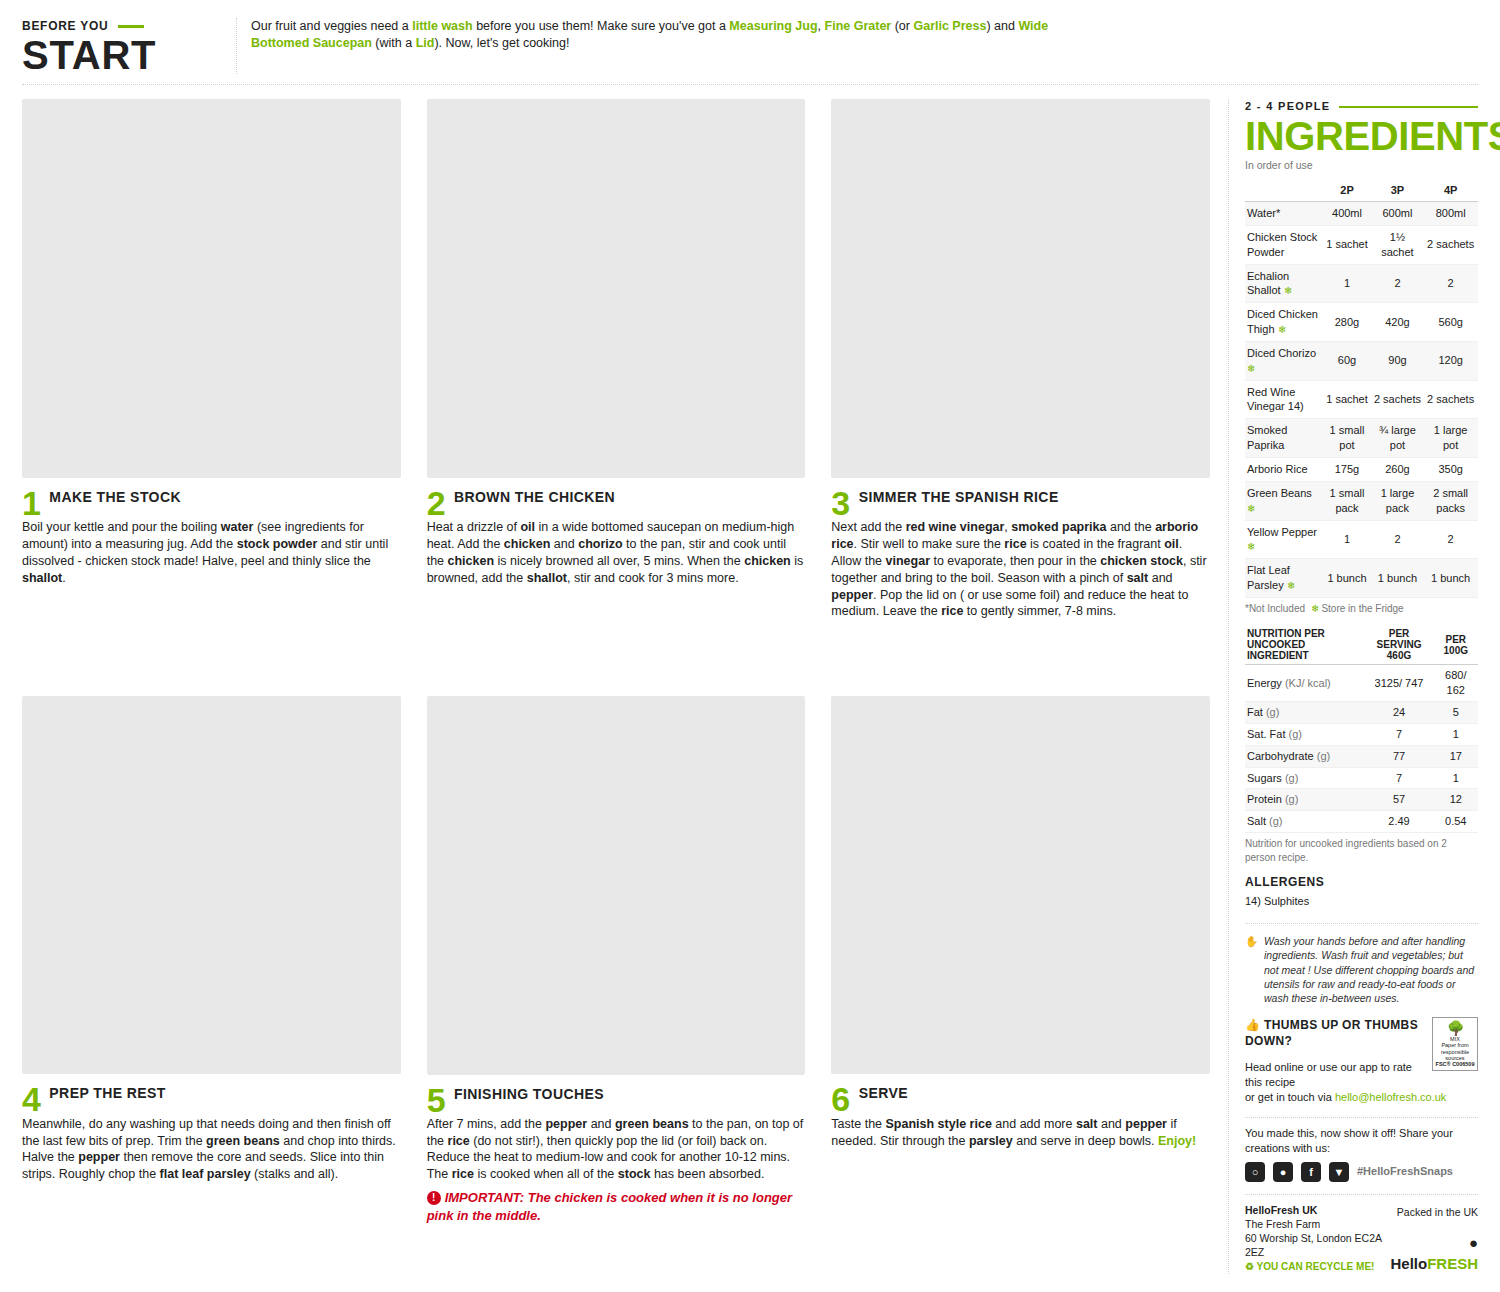Before you START
Our fruit and veggies need a little wash before you use them! Make sure you've got a Measuring Jug, Fine Grater (or Garlic Press) and Wide Bottomed Saucepan (with a Lid). Now, let's get cooking!
1 MAKE THE STOCK
Boil your kettle and pour the boiling water (see ingredients for amount) into a measuring jug. Add the stock powder and stir until dissolved - chicken stock made! Halve, peel and thinly slice the shallot.
2 BROWN THE CHICKEN
Heat a drizzle of oil in a wide bottomed saucepan on medium-high heat. Add the chicken and chorizo to the pan, stir and cook until the chicken is nicely browned all over, 5 mins. When the chicken is browned, add the shallot, stir and cook for 3 mins more.
3 SIMMER THE SPANISH RICE
Next add the red wine vinegar, smoked paprika and the arborio rice. Stir well to make sure the rice is coated in the fragrant oil. Allow the vinegar to evaporate, then pour in the chicken stock, stir together and bring to the boil. Season with a pinch of salt and pepper. Pop the lid on ( or use some foil) and reduce the heat to medium. Leave the rice to gently simmer, 7-8 mins.
4 PREP THE REST
Meanwhile, do any washing up that needs doing and then finish off the last few bits of prep. Trim the green beans and chop into thirds. Halve the pepper then remove the core and seeds. Slice into thin strips. Roughly chop the flat leaf parsley (stalks and all).
5 FINISHING TOUCHES
After 7 mins, add the pepper and green beans to the pan, on top of the rice (do not stir!), then quickly pop the lid (or foil) back on. Reduce the heat to medium-low and cook for another 10-12 mins. The rice is cooked when all of the stock has been absorbed.
!IMPORTANT: The chicken is cooked when it is no longer pink in the middle.
6 SERVE
Taste the Spanish style rice and add more salt and pepper if needed. Stir through the parsley and serve in deep bowls. Enjoy!
2 - 4 PEOPLE
INGREDIENTS
In order of use
| | 2P | 3P | 4P |
| --- | --- | --- | --- |
| Water* | 400ml | 600ml | 800ml |
| Chicken Stock Powder | 1 sachet | 1½ sachet | 2 sachets |
| Echalion Shallot ❄ | 1 | 2 | 2 |
| Diced Chicken Thigh ❄ | 280g | 420g | 560g |
| Diced Chorizo ❄ | 60g | 90g | 120g |
| Red Wine Vinegar 14) | 1 sachet | 2 sachets | 2 sachets |
| Smoked Paprika | 1 small pot | ¾ large pot | 1 large pot |
| Arborio Rice | 175g | 260g | 350g |
| Green Beans ❄ | 1 small pack | 1 large pack | 2 small packs |
| Yellow Pepper ❄ | 1 | 2 | 2 |
| Flat Leaf Parsley ❄ | 1 bunch | 1 bunch | 1 bunch |
*Not Included ❄ Store in the Fridge
| NUTRITION PER UNCOOKED INGREDIENT | PER SERVING 460G | PER 100G |
| --- | --- | --- |
| Energy (KJ/ kcal) | 3125/ 747 | 680/ 162 |
| Fat (g) | 24 | 5 |
| Sat. Fat (g) | 7 | 1 |
| Carbohydrate (g) | 77 | 17 |
| Sugars (g) | 7 | 1 |
| Protein (g) | 57 | 12 |
| Salt (g) | 2.49 | 0.54 |
Nutrition for uncooked ingredients based on 2 person recipe.
ALLERGENS
14) Sulphites
✋ Wash your hands before and after handling ingredients. Wash fruit and vegetables; but not meat ! Use different chopping boards and utensils for raw and ready-to-eat foods or wash these in-between uses.
🌳 MIX
Paper from
responsible sources
FSC® C006509
👍 THUMBS UP OR THUMBS DOWN?
Head online or use our app to rate this recipe
or get in touch via hello@hellofresh.co.uk
You made this, now show it off! Share your creations with us:
○ ● f ▼ #HelloFreshSnaps
HelloFresh UK
The Fresh Farm
60 Worship St, London EC2A 2EZ
♻ YOU CAN RECYCLE ME!
Packed in the UK
● Hello FRESH